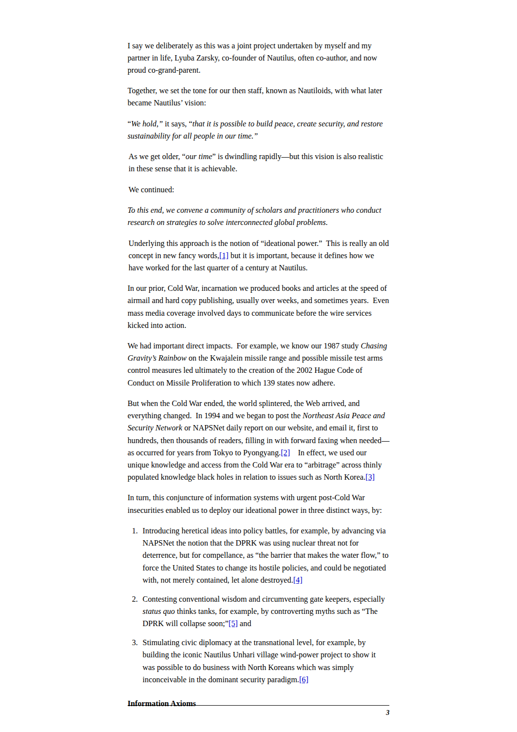I say we deliberately as this was a joint project undertaken by myself and my partner in life, Lyuba Zarsky, co-founder of Nautilus, often co-author, and now proud co-grand-parent.
Together, we set the tone for our then staff, known as Nautiloids, with what later became Nautilus’ vision:
“We hold,” it says, “that it is possible to build peace, create security, and restore sustainability for all people in our time.”
As we get older, “our time” is dwindling rapidly—but this vision is also realistic in these sense that it is achievable.
We continued:
To this end, we convene a community of scholars and practitioners who conduct research on strategies to solve interconnected global problems.
Underlying this approach is the notion of “ideational power.” This is really an old concept in new fancy words,[1] but it is important, because it defines how we have worked for the last quarter of a century at Nautilus.
In our prior, Cold War, incarnation we produced books and articles at the speed of airmail and hard copy publishing, usually over weeks, and sometimes years. Even mass media coverage involved days to communicate before the wire services kicked into action.
We had important direct impacts. For example, we know our 1987 study Chasing Gravity’s Rainbow on the Kwajalein missile range and possible missile test arms control measures led ultimately to the creation of the 2002 Hague Code of Conduct on Missile Proliferation to which 139 states now adhere.
But when the Cold War ended, the world splintered, the Web arrived, and everything changed. In 1994 and we began to post the Northeast Asia Peace and Security Network or NAPSNet daily report on our website, and email it, first to hundreds, then thousands of readers, filling in with forward faxing when needed—as occurred for years from Tokyo to Pyongyang.[2] In effect, we used our unique knowledge and access from the Cold War era to “arbitrage” across thinly populated knowledge black holes in relation to issues such as North Korea.[3]
In turn, this conjuncture of information systems with urgent post-Cold War insecurities enabled us to deploy our ideational power in three distinct ways, by:
Introducing heretical ideas into policy battles, for example, by advancing via NAPSNet the notion that the DPRK was using nuclear threat not for deterrence, but for compellance, as “the barrier that makes the water flow,” to force the United States to change its hostile policies, and could be negotiated with, not merely contained, let alone destroyed.[4]
Contesting conventional wisdom and circumventing gate keepers, especially status quo thinks tanks, for example, by controverting myths such as “The DPRK will collapse soon;”[5] and
Stimulating civic diplomacy at the transnational level, for example, by building the iconic Nautilus Unhari village wind-power project to show it was possible to do business with North Koreans which was simply inconceivable in the dominant security paradigm.[6]
Information Axioms
3